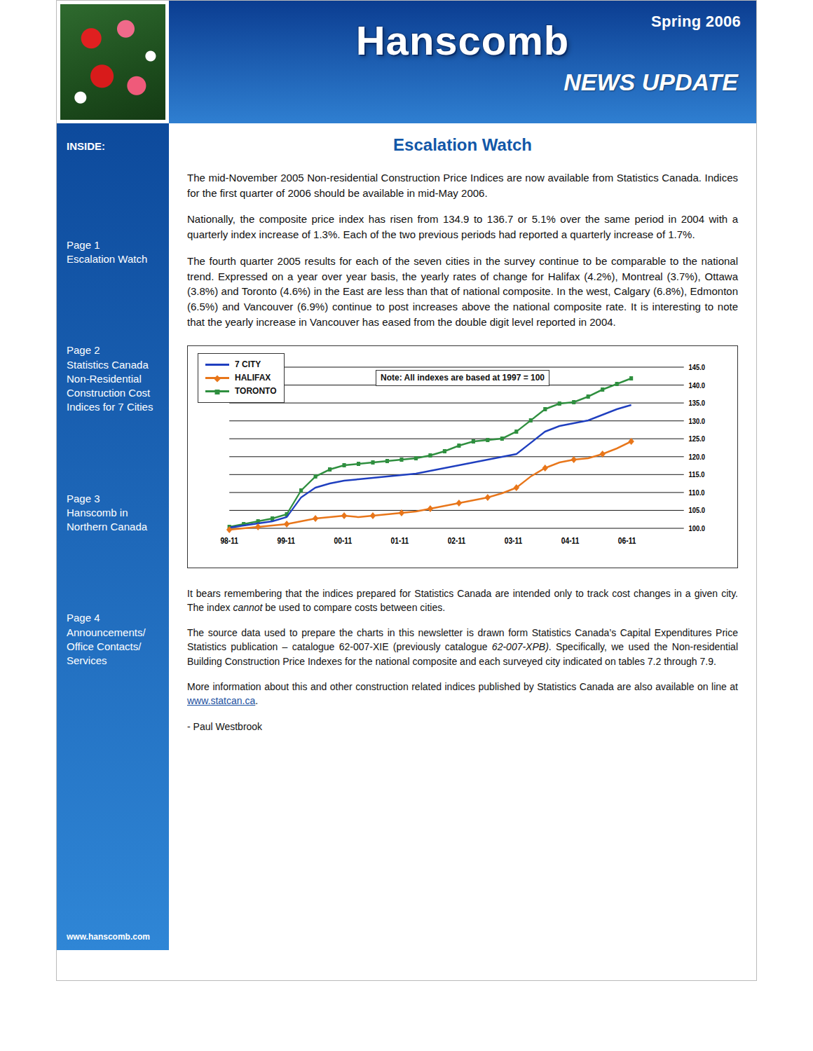Spring 2006
Hanscomb
NEWS UPDATE
INSIDE:
Page 1
Escalation Watch
Page 2
Statistics Canada
Non-Residential
Construction Cost
Indices for 7 Cities
Page 3
Hanscomb in
Northern Canada
Page 4
Announcements/
Office Contacts/
Services
www.hanscomb.com
Escalation Watch
The mid-November 2005 Non-residential Construction Price Indices are now available from Statistics Canada. Indices for the first quarter of 2006 should be available in mid-May 2006.
Nationally, the composite price index has risen from 134.9 to 136.7 or 5.1% over the same period in 2004 with a quarterly index increase of 1.3%. Each of the two previous periods had reported a quarterly increase of 1.7%.
The fourth quarter 2005 results for each of the seven cities in the survey continue to be comparable to the national trend. Expressed on a year over year basis, the yearly rates of change for Halifax (4.2%), Montreal (3.7%), Ottawa (3.8%) and Toronto (4.6%) in the East are less than that of national composite. In the west, Calgary (6.8%), Edmonton (6.5%) and Vancouver (6.9%) continue to post increases above the national composite rate. It is interesting to note that the yearly increase in Vancouver has eased from the double digit level reported in 2004.
7 CITY
HALIFAX
TORONTO
Note: All indexes are based at 1997 = 100
145.0 140.0 135.0 130.0 125.0 120.0 115.0 110.0 105.0 100.0 98-11 99-11 00-11 01-11 02-11 03-11 04-11 06-11
It bears remembering that the indices prepared for Statistics Canada are intended only to track cost changes in a given city. The index cannot be used to compare costs between cities.
The source data used to prepare the charts in this newsletter is drawn form Statistics Canada’s Capital Expenditures Price Statistics publication – catalogue 62-007-XIE (previously catalogue 62-007-XPB). Specifically, we used the Non-residential Building Construction Price Indexes for the national composite and each surveyed city indicated on tables 7.2 through 7.9.
More information about this and other construction related indices published by Statistics Canada are also available on line at www.statcan.ca.
- Paul Westbrook